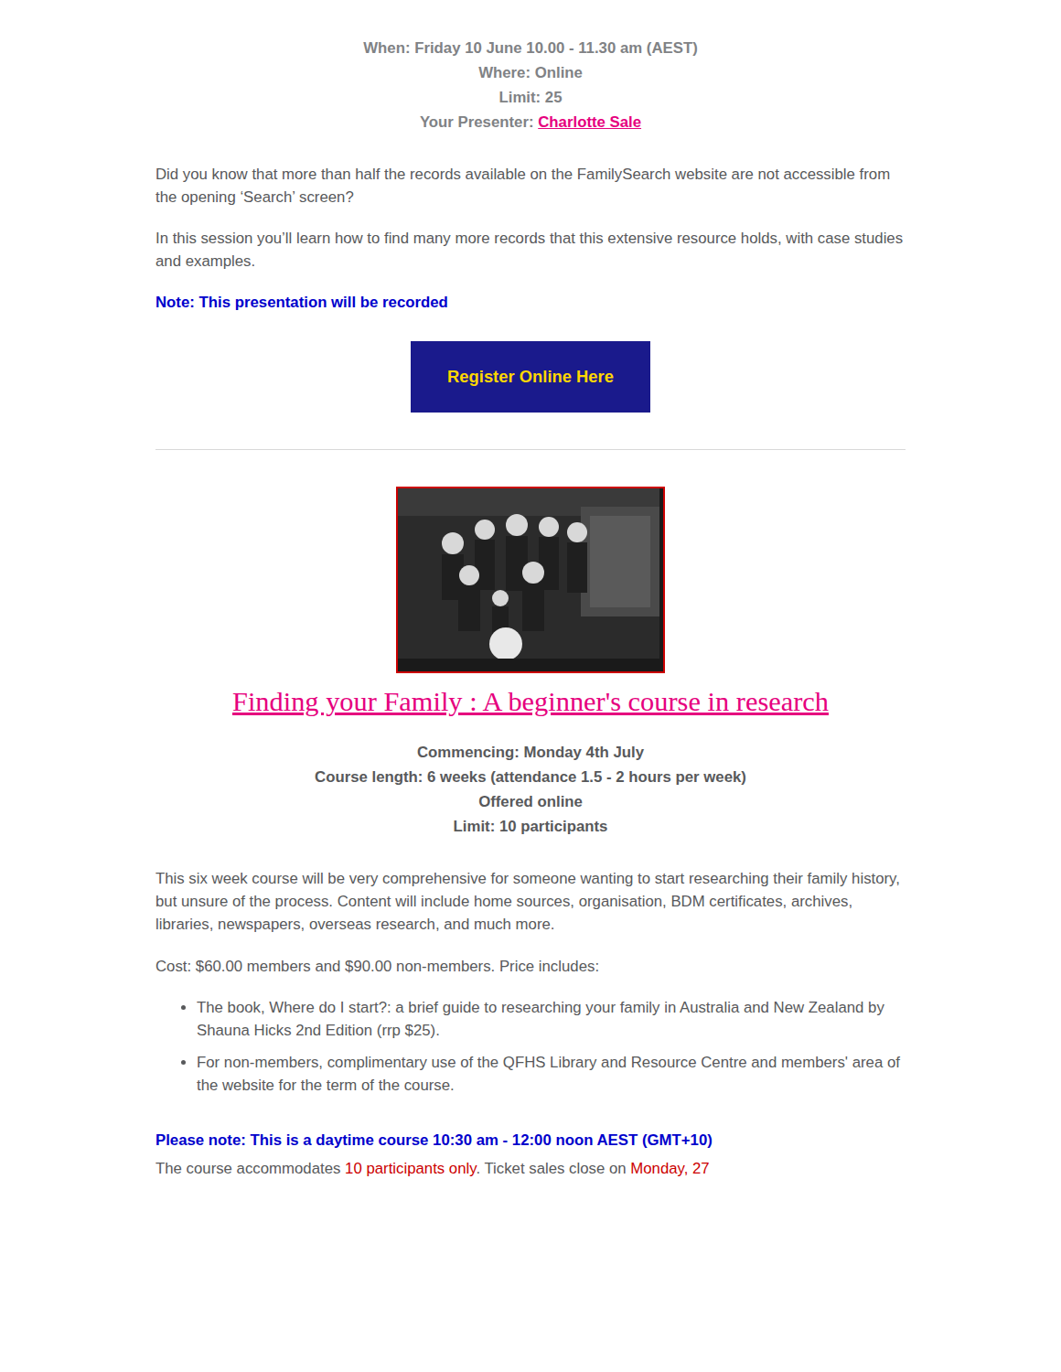When: Friday 10 June 10.00 - 11.30 am (AEST)
Where: Online
Limit: 25
Your Presenter: Charlotte Sale
Did you know that more than half the records available on the FamilySearch website are not accessible from the opening ‘Search’ screen?
In this session you’ll learn how to find many more records that this extensive resource holds, with case studies and examples.
Note: This presentation will be recorded
Register Online Here
Finding your Family : A beginner's course in research
Commencing: Monday 4th July
Course length: 6 weeks (attendance 1.5 - 2 hours per week)
Offered online
Limit: 10 participants
This six week course will be very comprehensive for someone wanting to start researching their family history, but unsure of the process. Content will include home sources, organisation, BDM certificates, archives, libraries, newspapers, overseas research, and much more.
Cost: $60.00 members and $90.00 non-members. Price includes:
The book, Where do I start?: a brief guide to researching your family in Australia and New Zealand by Shauna Hicks 2nd Edition (rrp $25).
For non-members, complimentary use of the QFHS Library and Resource Centre and members' area of the website for the term of the course.
Please note: This is a daytime course 10:30 am - 12:00 noon AEST (GMT+10)
The course accommodates 10 participants only. Ticket sales close on Monday, 27